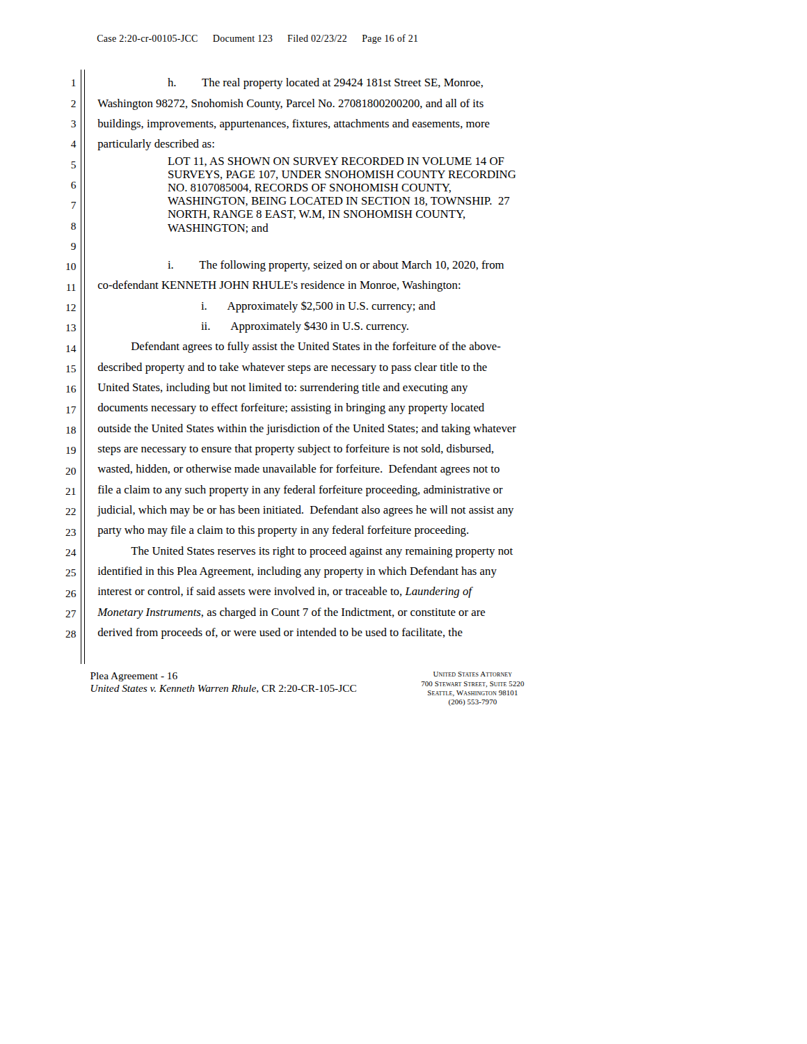Case 2:20-cr-00105-JCC Document 123 Filed 02/23/22 Page 16 of 21
1
2
3
4
5
6
7
8
9
10
11
12
13
14
15
16
17
18
19
20
21
22
23
24
25
26
27
28
h. The real property located at 29424 181st Street SE, Monroe,
Washington 98272, Snohomish County, Parcel No. 27081800200200, and all of its
buildings, improvements, appurtenances, fixtures, attachments and easements, more
particularly described as:
LOT 11, AS SHOWN ON SURVEY RECORDED IN VOLUME 14 OF SURVEYS, PAGE 107, UNDER SNOHOMISH COUNTY RECORDING NO. 8107085004, RECORDS OF SNOHOMISH COUNTY, WASHINGTON, BEING LOCATED IN SECTION 18, TOWNSHIP. 27 NORTH, RANGE 8 EAST, W.M, IN SNOHOMISH COUNTY, WASHINGTON; and
i. The following property, seized on or about March 10, 2020, from
co-defendant KENNETH JOHN RHULE's residence in Monroe, Washington:
i. Approximately $2,500 in U.S. currency; and
ii. Approximately $430 in U.S. currency.
Defendant agrees to fully assist the United States in the forfeiture of the above-
described property and to take whatever steps are necessary to pass clear title to the
United States, including but not limited to: surrendering title and executing any
documents necessary to effect forfeiture; assisting in bringing any property located
outside the United States within the jurisdiction of the United States; and taking whatever
steps are necessary to ensure that property subject to forfeiture is not sold, disbursed,
wasted, hidden, or otherwise made unavailable for forfeiture. Defendant agrees not to
file a claim to any such property in any federal forfeiture proceeding, administrative or
judicial, which may be or has been initiated. Defendant also agrees he will not assist any
party who may file a claim to this property in any federal forfeiture proceeding.
The United States reserves its right to proceed against any remaining property not
identified in this Plea Agreement, including any property in which Defendant has any
interest or control, if said assets were involved in, or traceable to, Laundering of
Monetary Instruments, as charged in Count 7 of the Indictment, or constitute or are
derived from proceeds of, or were used or intended to be used to facilitate, the
Plea Agreement - 16
United States v. Kenneth Warren Rhule, CR 2:20-CR-105-JCC
United States Attorney
700 Stewart Street, Suite 5220
Seattle, Washington 98101
(206) 553-7970